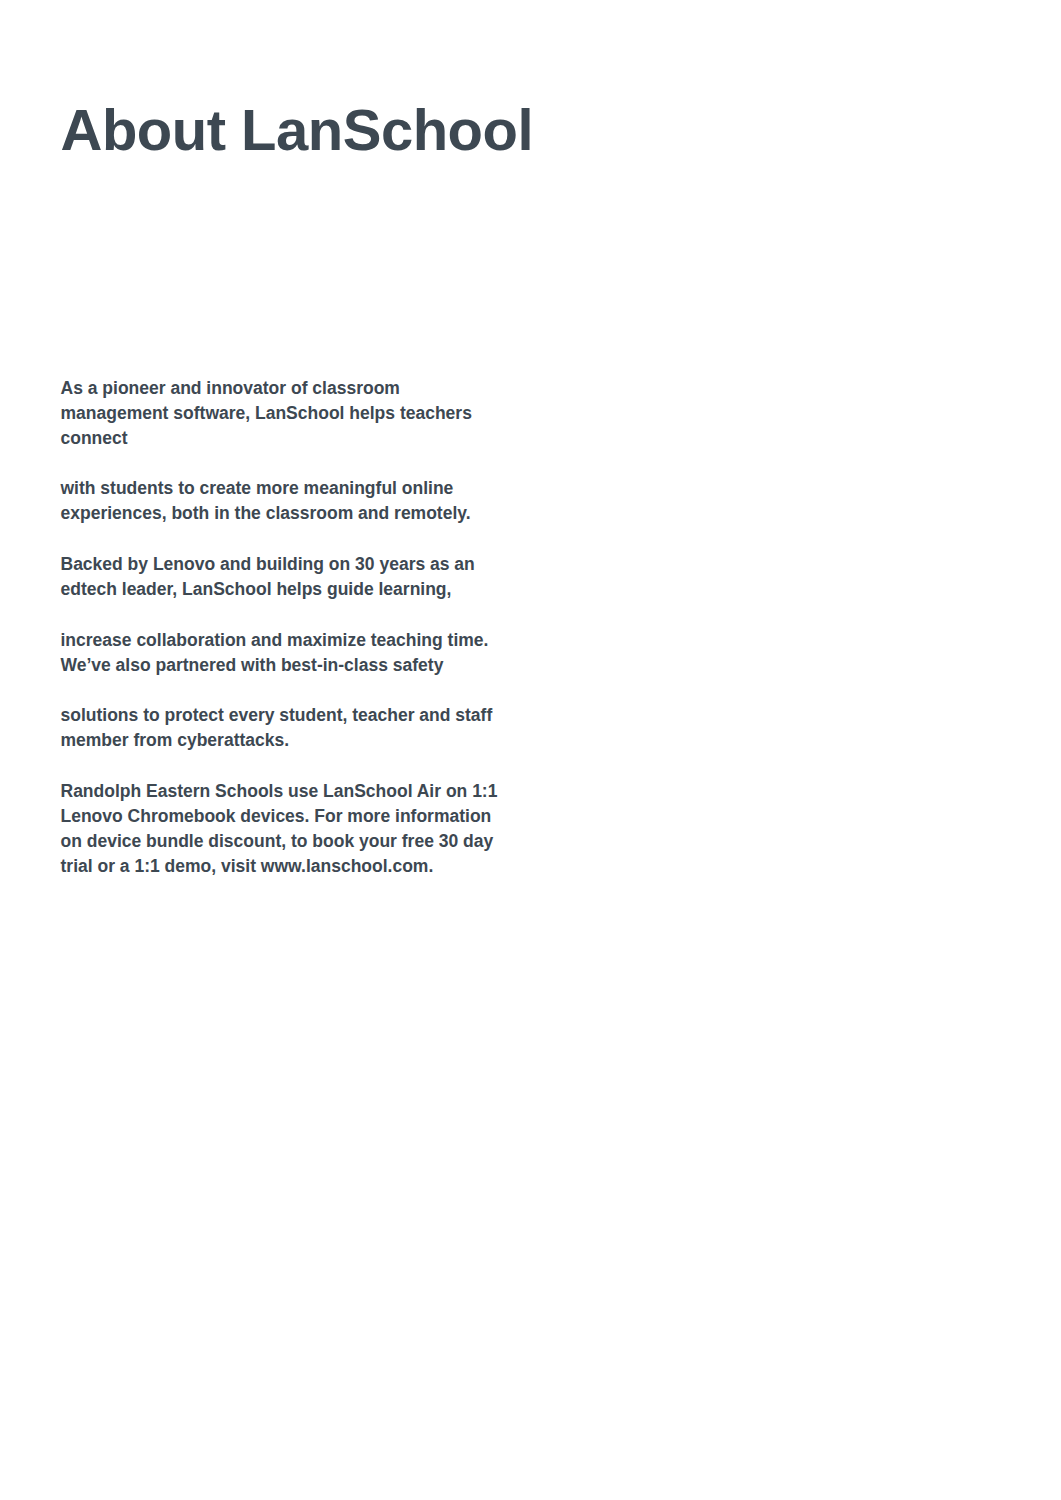About LanSchool
As a pioneer and innovator of classroom management software, LanSchool helps teachers connect
with students to create more meaningful online experiences, both in the classroom and remotely.
Backed by Lenovo and building on 30 years as an edtech leader, LanSchool helps guide learning,
increase collaboration and maximize teaching time. We’ve also partnered with best-in-class safety
solutions to protect every student, teacher and staff member from cyberattacks.
Randolph Eastern Schools use LanSchool Air on 1:1 Lenovo Chromebook devices. For more information on device bundle discount, to book your free 30 day trial or a 1:1 demo, visit www.lanschool.com.